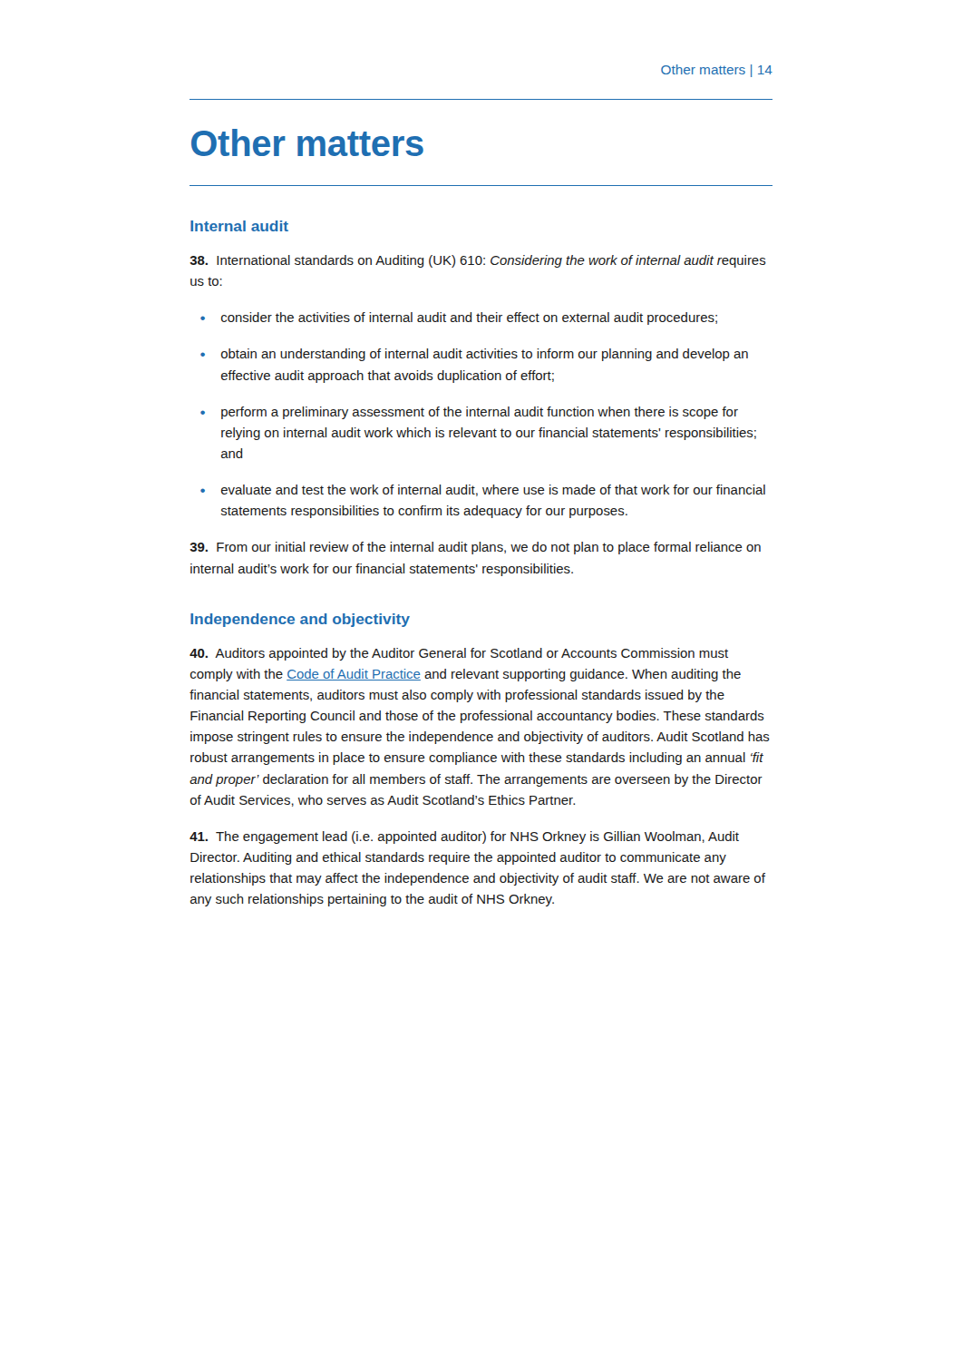Other matters | 14
Other matters
Internal audit
38. International standards on Auditing (UK) 610: Considering the work of internal audit requires us to:
consider the activities of internal audit and their effect on external audit procedures;
obtain an understanding of internal audit activities to inform our planning and develop an effective audit approach that avoids duplication of effort;
perform a preliminary assessment of the internal audit function when there is scope for relying on internal audit work which is relevant to our financial statements' responsibilities; and
evaluate and test the work of internal audit, where use is made of that work for our financial statements responsibilities to confirm its adequacy for our purposes.
39. From our initial review of the internal audit plans, we do not plan to place formal reliance on internal audit’s work for our financial statements' responsibilities.
Independence and objectivity
40. Auditors appointed by the Auditor General for Scotland or Accounts Commission must comply with the Code of Audit Practice and relevant supporting guidance. When auditing the financial statements, auditors must also comply with professional standards issued by the Financial Reporting Council and those of the professional accountancy bodies. These standards impose stringent rules to ensure the independence and objectivity of auditors. Audit Scotland has robust arrangements in place to ensure compliance with these standards including an annual ‘fit and proper’ declaration for all members of staff. The arrangements are overseen by the Director of Audit Services, who serves as Audit Scotland’s Ethics Partner.
41. The engagement lead (i.e. appointed auditor) for NHS Orkney is Gillian Woolman, Audit Director. Auditing and ethical standards require the appointed auditor to communicate any relationships that may affect the independence and objectivity of audit staff. We are not aware of any such relationships pertaining to the audit of NHS Orkney.